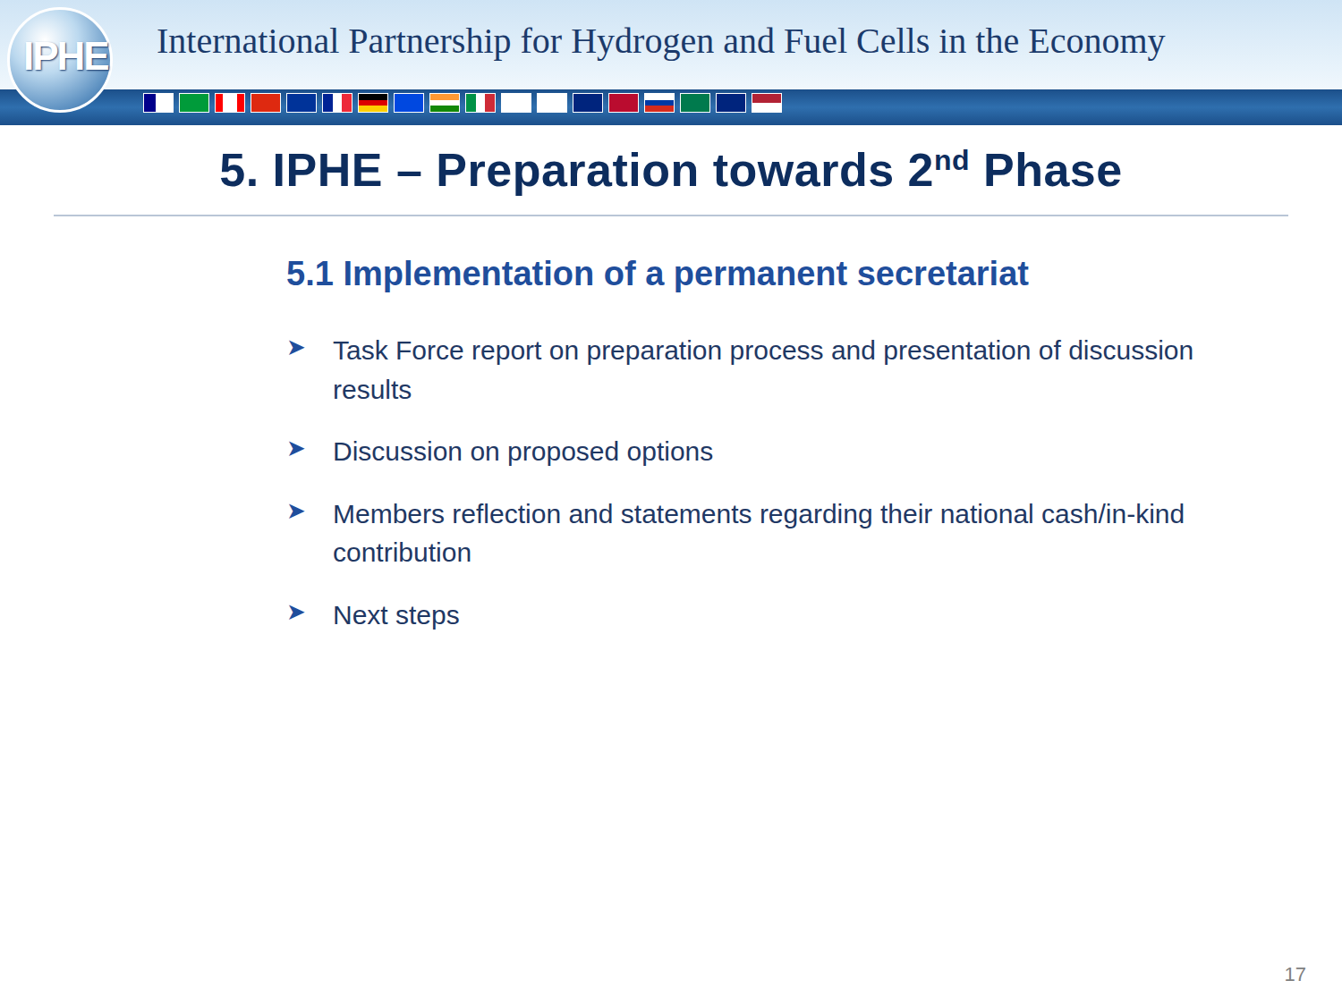International Partnership for Hydrogen and Fuel Cells in the Economy
IPHE
5. IPHE – Preparation towards 2nd Phase
5.1 Implementation of a permanent secretariat
Task Force report on preparation process and presentation of discussion results
Discussion on proposed options
Members reflection and statements regarding their national cash/in-kind contribution
Next steps
17